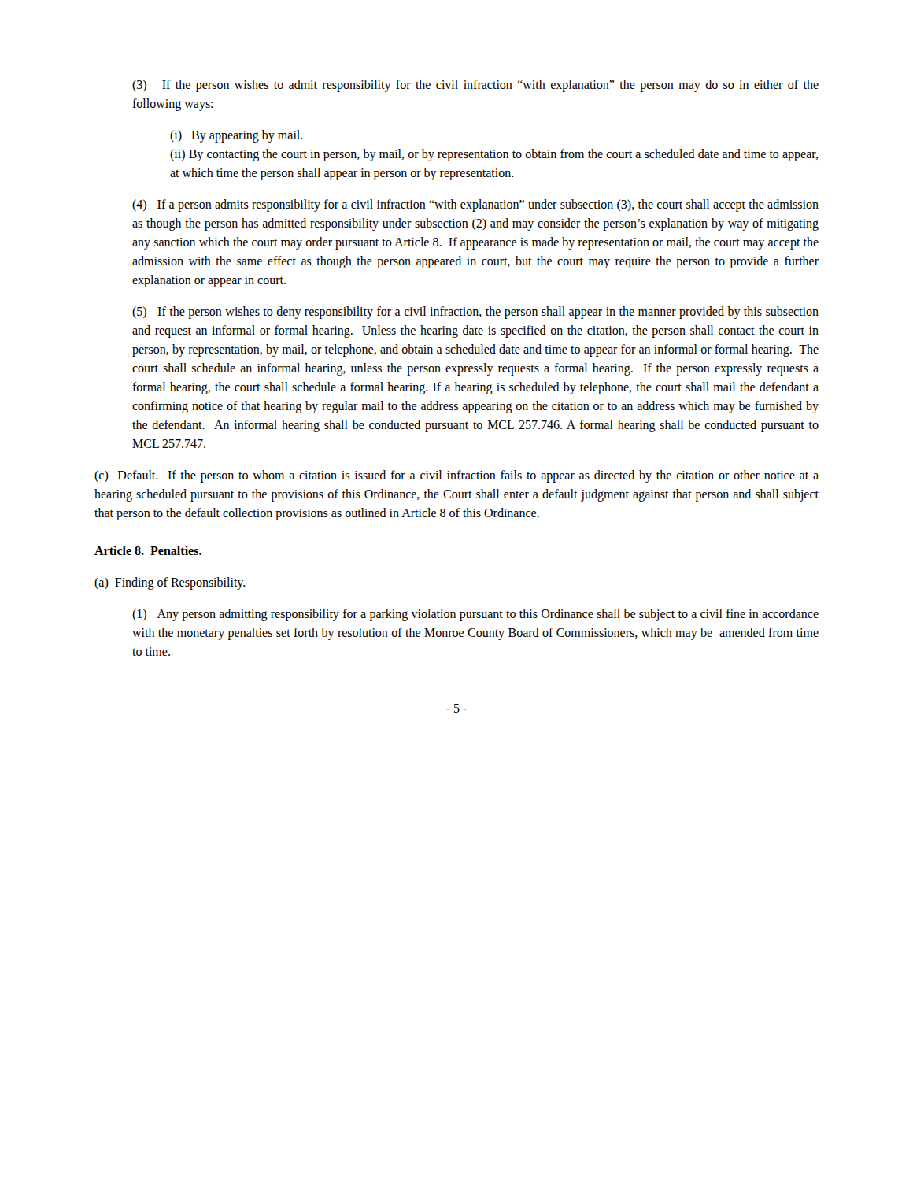(3) If the person wishes to admit responsibility for the civil infraction “with explanation” the person may do so in either of the following ways:
(i) By appearing by mail.
(ii) By contacting the court in person, by mail, or by representation to obtain from the court a scheduled date and time to appear, at which time the person shall appear in person or by representation.
(4) If a person admits responsibility for a civil infraction “with explanation” under subsection (3), the court shall accept the admission as though the person has admitted responsibility under subsection (2) and may consider the person’s explanation by way of mitigating any sanction which the court may order pursuant to Article 8. If appearance is made by representation or mail, the court may accept the admission with the same effect as though the person appeared in court, but the court may require the person to provide a further explanation or appear in court.
(5) If the person wishes to deny responsibility for a civil infraction, the person shall appear in the manner provided by this subsection and request an informal or formal hearing. Unless the hearing date is specified on the citation, the person shall contact the court in person, by representation, by mail, or telephone, and obtain a scheduled date and time to appear for an informal or formal hearing. The court shall schedule an informal hearing, unless the person expressly requests a formal hearing. If the person expressly requests a formal hearing, the court shall schedule a formal hearing. If a hearing is scheduled by telephone, the court shall mail the defendant a confirming notice of that hearing by regular mail to the address appearing on the citation or to an address which may be furnished by the defendant. An informal hearing shall be conducted pursuant to MCL 257.746. A formal hearing shall be conducted pursuant to MCL 257.747.
(c) Default. If the person to whom a citation is issued for a civil infraction fails to appear as directed by the citation or other notice at a hearing scheduled pursuant to the provisions of this Ordinance, the Court shall enter a default judgment against that person and shall subject that person to the default collection provisions as outlined in Article 8 of this Ordinance.
Article 8. Penalties.
(a) Finding of Responsibility.
(1) Any person admitting responsibility for a parking violation pursuant to this Ordinance shall be subject to a civil fine in accordance with the monetary penalties set forth by resolution of the Monroe County Board of Commissioners, which may be amended from time to time.
- 5 -